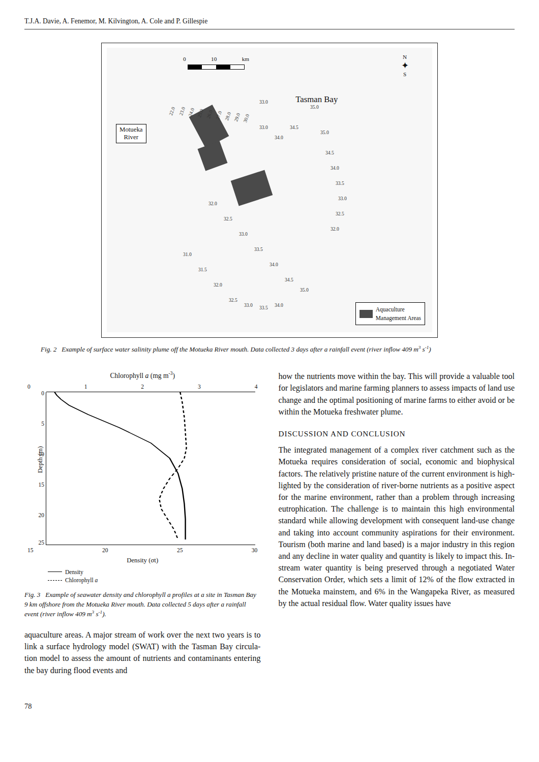T.J.A. Davie, A. Fenemor, M. Kilvington, A. Cole and P. Gillespie
010 km
N
✦
S
Tasman Bay
Motueka
River
22.0 23.0 24.0 25.0 26.0 27.0 28.0 29.0 30.0 33.0 33.0 34.0 34.5 35.0 35.0 34.5 34.0 33.5 33.0 32.5 32.0 32.0 32.5 33.0 33.5 34.0 34.5 35.0 31.0 31.5 32.0 32.5 33.0 33.5 34.0
Aquaculture
Management Areas
Fig. 2 Example of surface water salinity plume off the Motueka River mouth. Data collected 3 days after a rainfall event (river inflow 409 m3 s-1)
Chlorophyll a (mg m-3)
01234
Depth (m)
0 5 10 15 20 25
15202530
Density (σt)
Density
Chlorophyll a
Fig. 3 Example of seawater density and chlorophyll a profiles at a site in Tasman Bay 9 km offshore from the Motueka River mouth. Data collected 5 days after a rainfall event (river inflow 409 m3 s-1).
aquaculture areas. A major stream of work over the next two years is to link a surface hydrology model (SWAT) with the Tasman Bay circulation model to assess the amount of nutrients and contaminants entering the bay during flood events and
how the nutrients move within the bay. This will provide a valuable tool for legislators and marine farming planners to assess impacts of land use change and the optimal positioning of marine farms to either avoid or be within the Motueka freshwater plume.
DISCUSSION AND CONCLUSION
The integrated management of a complex river catchment such as the Motueka requires consideration of social, economic and biophysical factors. The relatively pristine nature of the current environment is highlighted by the consideration of river-borne nutrients as a positive aspect for the marine environment, rather than a problem through increasing eutrophication. The challenge is to maintain this high environmental standard while allowing development with consequent land-use change and taking into account community aspirations for their environment. Tourism (both marine and land based) is a major industry in this region and any decline in water quality and quantity is likely to impact this. In-stream water quantity is being preserved through a negotiated Water Conservation Order, which sets a limit of 12% of the flow extracted in the Motueka mainstem, and 6% in the Wangapeka River, as measured by the actual residual flow. Water quality issues have
78